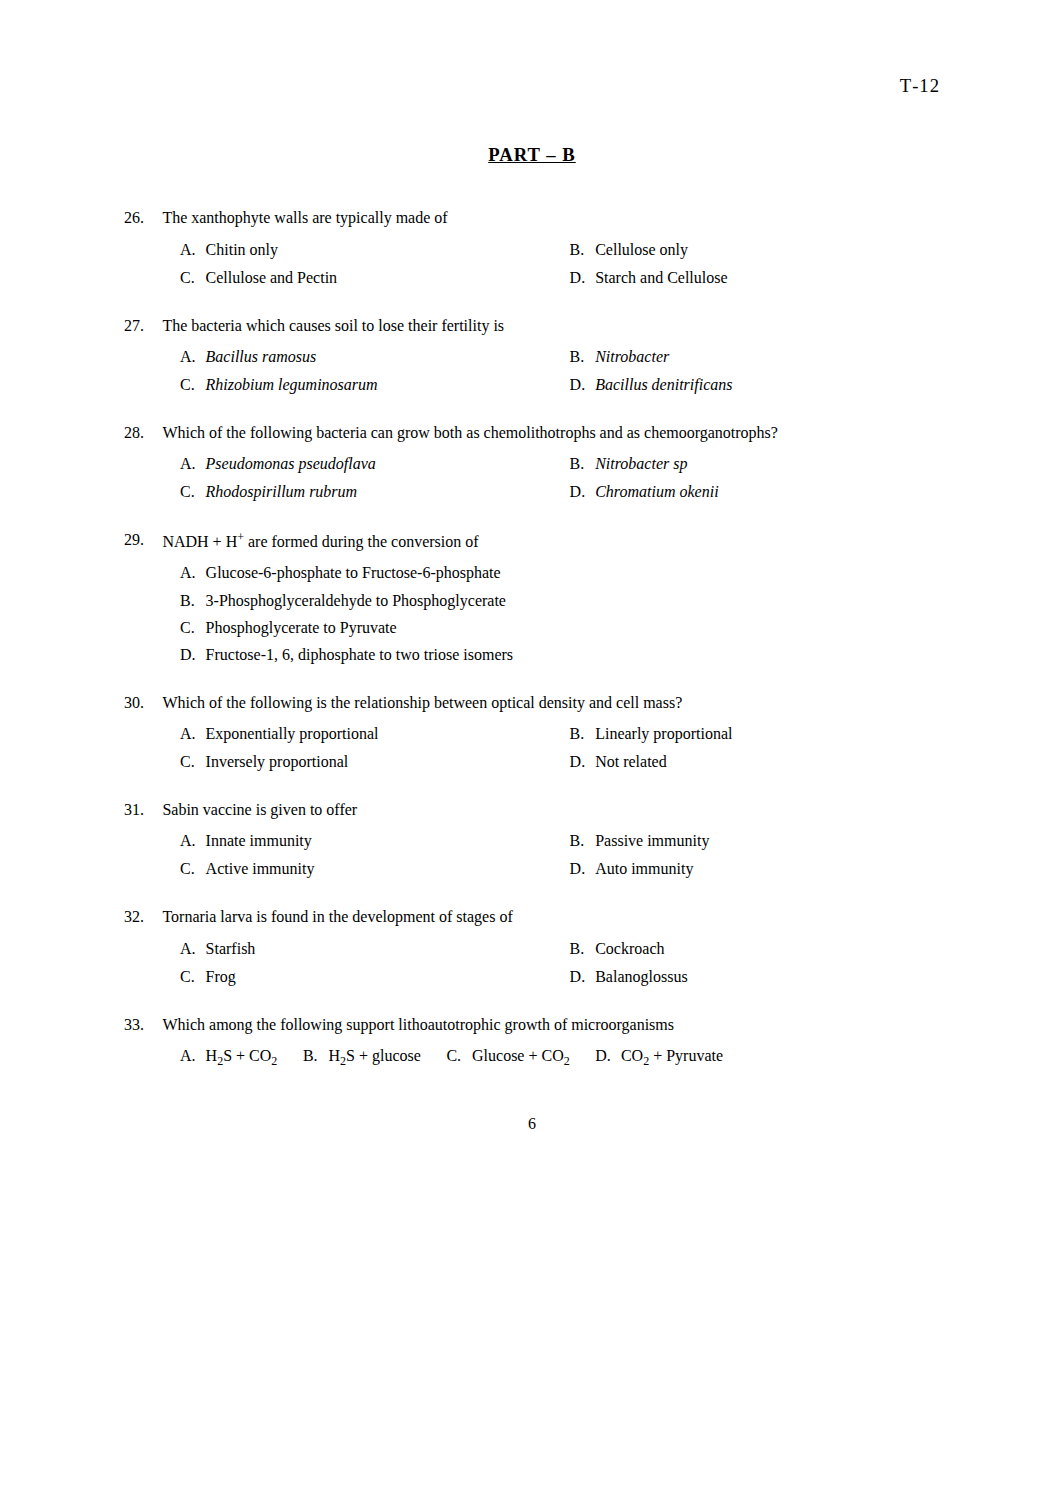T‑12
PART – B
The xanthophyte walls are typically made of
A. Chitin only
B. Cellulose only
C. Cellulose and Pectin
D. Starch and Cellulose
The bacteria which causes soil to lose their fertility is
A. Bacillus ramosus
B. Nitrobacter
C. Rhizobium leguminosarum
D. Bacillus denitrificans
Which of the following bacteria can grow both as chemolithotrophs and as chemoorganotrophs?
A. Pseudomonas pseudoflava
B. Nitrobacter sp
C. Rhodospirillum rubrum
D. Chromatium okenii
NADH + H+ are formed during the conversion of
A. Glucose-6-phosphate to Fructose-6-phosphate
B. 3-Phosphoglyceraldehyde to Phosphoglycerate
C. Phosphoglycerate to Pyruvate
D. Fructose-1, 6, diphosphate to two triose isomers
Which of the following is the relationship between optical density and cell mass?
A. Exponentially proportional
B. Linearly proportional
C. Inversely proportional
D. Not related
Sabin vaccine is given to offer
A. Innate immunity
B. Passive immunity
C. Active immunity
D. Auto immunity
Tornaria larva is found in the development of stages of
A. Starfish
B. Cockroach
C. Frog
D. Balanoglossus
Which among the following support lithoautotrophic growth of microorganisms
A. H2S + CO2
B. H2S + glucose
C. Glucose + CO2
D. CO2 + Pyruvate
6